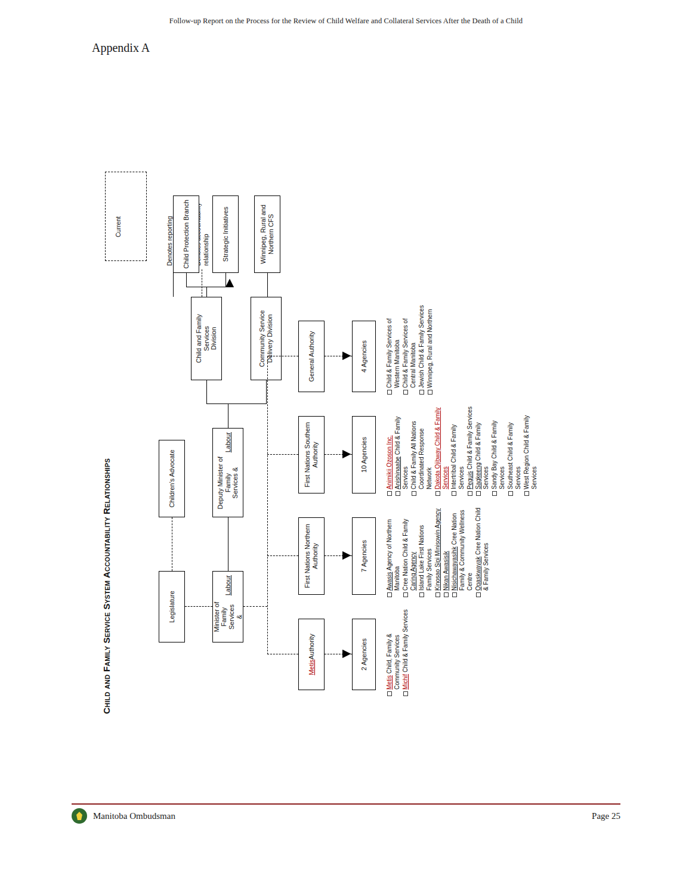Follow-up Report on the Process for the Review of Child Welfare and Collateral Services After the Death of a Child
Appendix A
Child and Family Service System Accountability Relationships
Current
Denotes reporting
relationship
Denotes accountability
relationship
Denotes statutory
authority to mandate
Legislature
Children’s Advocate
Minister of Family Services
& Labour
Deputy Minister of Family
Services & Labour
Child and Family Services
Division
Community Service
Delivery Division
Child Protection Branch
Strategic Initiatives
Winnipeg, Rural and
Northern CFS
Metis Authority
First Nations Northern
Authority
First Nations Southern
Authority
General Authority
2 Agencies
7 Agencies
10 Agencies
4 Agencies
Metis Child, Family &
Community Services
Michif Child & Family Services
Awasis Agency of Northern
Manitoba
Cree Nation Child & Family
Caring Agency
Island Lake First Nations
Family Services
Kinosao Sipi Minisowin Agency
Nikan Awasisik
Nisichawayasihk Cree Nation
Family & Community Wellness
Centre
Opaskwayak Cree Nation Child
& Family Services
Animikii Ozoson Inc.
Anishinaabe Child & Family
Services
Child & Family All Nations
Coordinated Response Network
Dakota Ojibway Child & Family
Services
Intertribal Child & Family Services
Peguis Child & Family Services
Sagkeeng Child & Family Services
Sandy Bay Child & Family Services
Southeast Child & Family Services
West Region Child & Family
Services
Child & Family Services of
Western Manitoba
Child & Family Services of
Central Manitoba
Jewish Child & Family Services
Winnipeg, Rural and Northern
Manitoba Ombudsman
Page 25